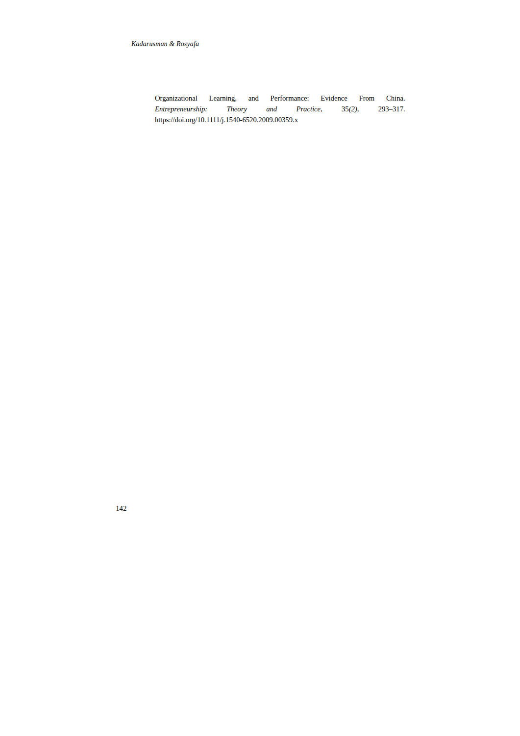Kadarusman & Rosyafa
Organizational Learning, and Performance: Evidence From China. Entrepreneurship: Theory and Practice, 35(2), 293–317. https://doi.org/10.1111/j.1540-6520.2009.00359.x
142